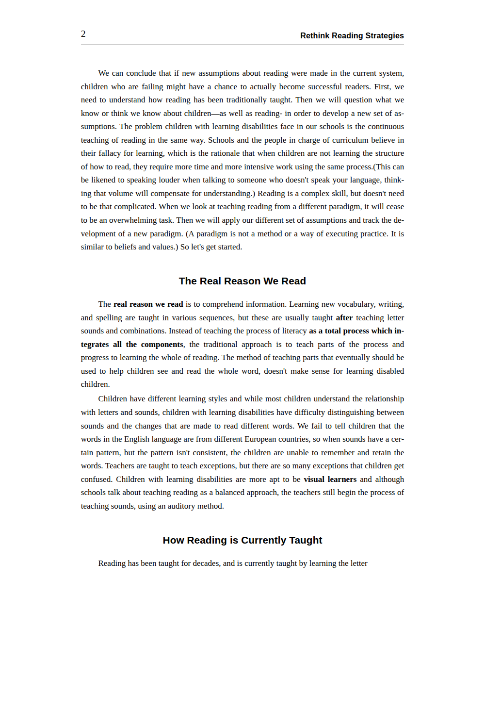2 Rethink Reading Strategies
We can conclude that if new assumptions about reading were made in the current system, children who are failing might have a chance to actually become successful readers. First, we need to understand how reading has been traditionally taught. Then we will question what we know or think we know about children—as well as reading- in order to develop a new set of assumptions. The problem children with learning disabilities face in our schools is the continuous teaching of reading in the same way. Schools and the people in charge of curriculum believe in their fallacy for learning, which is the rationale that when children are not learning the structure of how to read, they require more time and more intensive work using the same process.(This can be likened to speaking louder when talking to someone who doesn't speak your language, thinking that volume will compensate for understanding.) Reading is a complex skill, but doesn't need to be that complicated. When we look at teaching reading from a different paradigm, it will cease to be an overwhelming task. Then we will apply our different set of assumptions and track the development of a new paradigm. (A paradigm is not a method or a way of executing practice. It is similar to beliefs and values.) So let's get started.
The Real Reason We Read
The real reason we read is to comprehend information. Learning new vocabulary, writing, and spelling are taught in various sequences, but these are usually taught after teaching letter sounds and combinations. Instead of teaching the process of literacy as a total process which integrates all the components, the traditional approach is to teach parts of the process and progress to learning the whole of reading. The method of teaching parts that eventually should be used to help children see and read the whole word, doesn't make sense for learning disabled children.
Children have different learning styles and while most children understand the relationship with letters and sounds, children with learning disabilities have difficulty distinguishing between sounds and the changes that are made to read different words. We fail to tell children that the words in the English language are from different European countries, so when sounds have a certain pattern, but the pattern isn't consistent, the children are unable to remember and retain the words. Teachers are taught to teach exceptions, but there are so many exceptions that children get confused. Children with learning disabilities are more apt to be visual learners and although schools talk about teaching reading as a balanced approach, the teachers still begin the process of teaching sounds, using an auditory method.
How Reading is Currently Taught
Reading has been taught for decades, and is currently taught by learning the letter